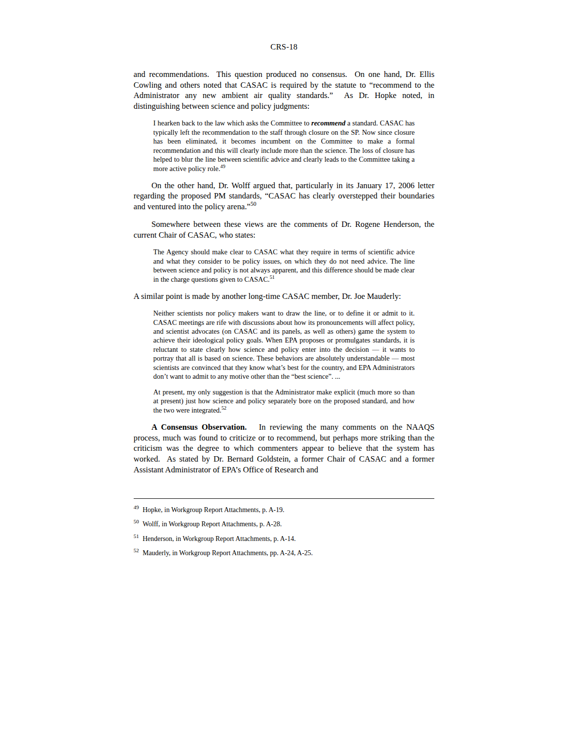CRS-18
and recommendations. This question produced no consensus. On one hand, Dr. Ellis Cowling and others noted that CASAC is required by the statute to “recommend to the Administrator any new ambient air quality standards.” As Dr. Hopke noted, in distinguishing between science and policy judgments:
I hearken back to the law which asks the Committee to recommend a standard. CASAC has typically left the recommendation to the staff through closure on the SP. Now since closure has been eliminated, it becomes incumbent on the Committee to make a formal recommendation and this will clearly include more than the science. The loss of closure has helped to blur the line between scientific advice and clearly leads to the Committee taking a more active policy role.49
On the other hand, Dr. Wolff argued that, particularly in its January 17, 2006 letter regarding the proposed PM standards, “CASAC has clearly overstepped their boundaries and ventured into the policy arena.”50
Somewhere between these views are the comments of Dr. Rogene Henderson, the current Chair of CASAC, who states:
The Agency should make clear to CASAC what they require in terms of scientific advice and what they consider to be policy issues, on which they do not need advice. The line between science and policy is not always apparent, and this difference should be made clear in the charge questions given to CASAC.51
A similar point is made by another long-time CASAC member, Dr. Joe Mauderly:
Neither scientists nor policy makers want to draw the line, or to define it or admit to it. CASAC meetings are rife with discussions about how its pronouncements will affect policy, and scientist advocates (on CASAC and its panels, as well as others) game the system to achieve their ideological policy goals. When EPA proposes or promulgates standards, it is reluctant to state clearly how science and policy enter into the decision — it wants to portray that all is based on science. These behaviors are absolutely understandable — most scientists are convinced that they know what’s best for the country, and EPA Administrators don’t want to admit to any motive other than the “best science”. ...
At present, my only suggestion is that the Administrator make explicit (much more so than at present) just how science and policy separately bore on the proposed standard, and how the two were integrated.52
A Consensus Observation. In reviewing the many comments on the NAAQS process, much was found to criticize or to recommend, but perhaps more striking than the criticism was the degree to which commenters appear to believe that the system has worked. As stated by Dr. Bernard Goldstein, a former Chair of CASAC and a former Assistant Administrator of EPA’s Office of Research and
49 Hopke, in Workgroup Report Attachments, p. A-19.
50 Wolff, in Workgroup Report Attachments, p. A-28.
51 Henderson, in Workgroup Report Attachments, p. A-14.
52 Mauderly, in Workgroup Report Attachments, pp. A-24, A-25.